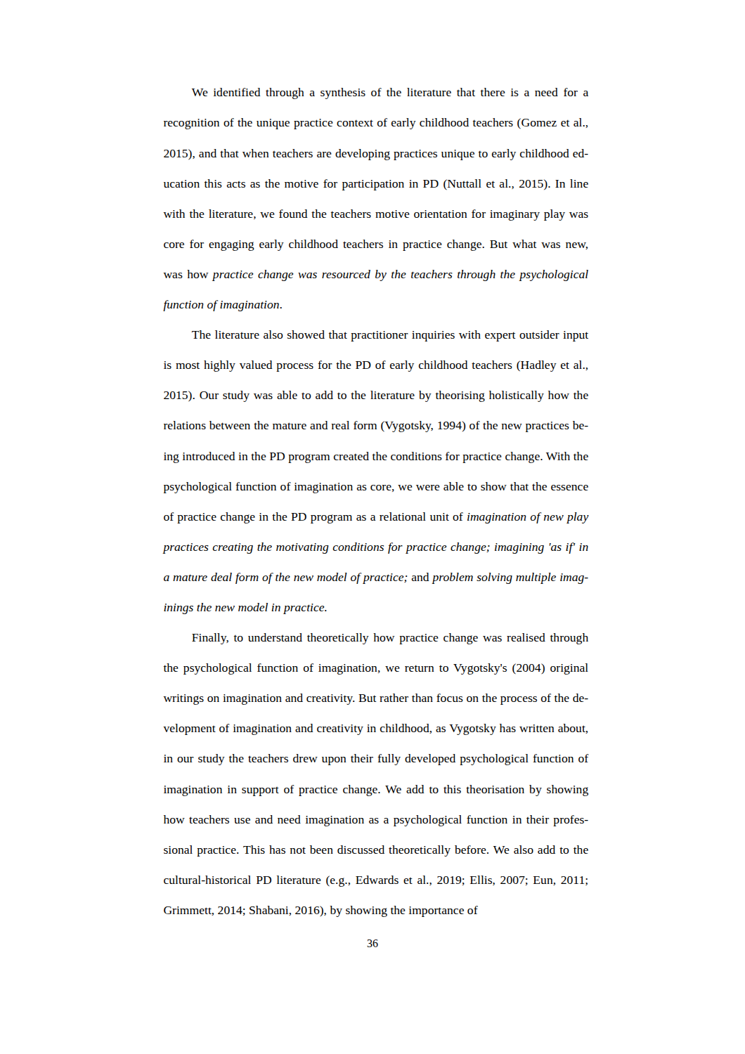We identified through a synthesis of the literature that there is a need for a recognition of the unique practice context of early childhood teachers (Gomez et al., 2015), and that when teachers are developing practices unique to early childhood education this acts as the motive for participation in PD (Nuttall et al., 2015). In line with the literature, we found the teachers motive orientation for imaginary play was core for engaging early childhood teachers in practice change. But what was new, was how practice change was resourced by the teachers through the psychological function of imagination.
The literature also showed that practitioner inquiries with expert outsider input is most highly valued process for the PD of early childhood teachers (Hadley et al., 2015). Our study was able to add to the literature by theorising holistically how the relations between the mature and real form (Vygotsky, 1994) of the new practices being introduced in the PD program created the conditions for practice change. With the psychological function of imagination as core, we were able to show that the essence of practice change in the PD program as a relational unit of imagination of new play practices creating the motivating conditions for practice change; imagining 'as if' in a mature deal form of the new model of practice; and problem solving multiple imaginings the new model in practice.
Finally, to understand theoretically how practice change was realised through the psychological function of imagination, we return to Vygotsky's (2004) original writings on imagination and creativity. But rather than focus on the process of the development of imagination and creativity in childhood, as Vygotsky has written about, in our study the teachers drew upon their fully developed psychological function of imagination in support of practice change. We add to this theorisation by showing how teachers use and need imagination as a psychological function in their professional practice. This has not been discussed theoretically before. We also add to the cultural-historical PD literature (e.g., Edwards et al., 2019; Ellis, 2007; Eun, 2011; Grimmett, 2014; Shabani, 2016), by showing the importance of
36